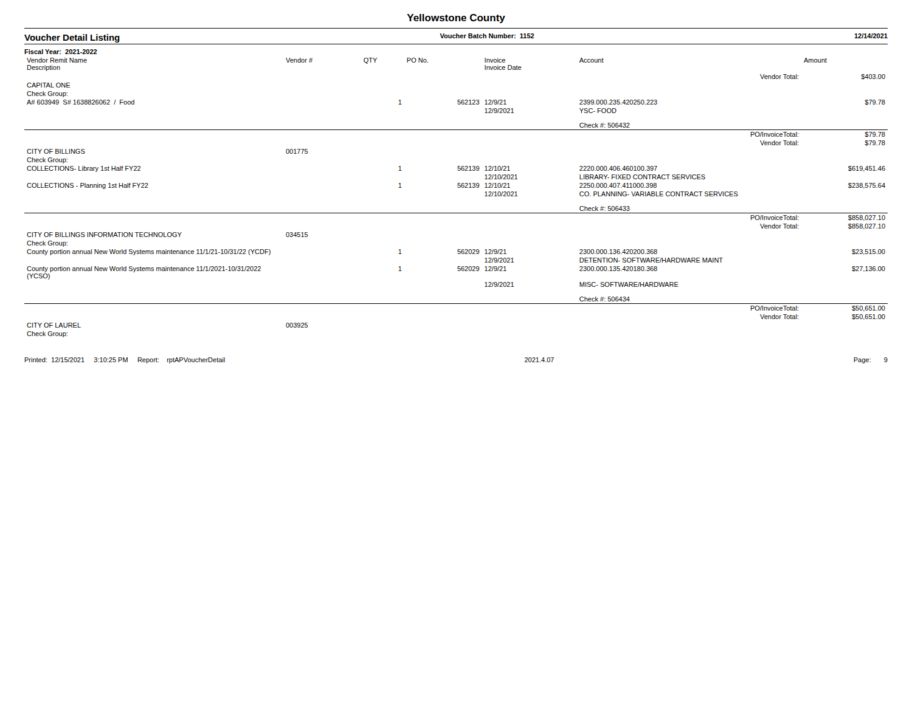Yellowstone County
Voucher Detail Listing
Voucher Batch Number: 1152
12/14/2021
Fiscal Year: 2021-2022
| Vendor Remit Name Description | Vendor # | QTY | PO No. | Invoice Invoice Date | Account | Amount |
| --- | --- | --- | --- | --- | --- | --- |
| | Vendor Total: | $403.00 |
| CAPITAL ONE | | | | | | |
| Check Group: | | | | | | |
| A# 603949 S# 1638826062 / Food | | 1 | 562123 | 12/9/21 | 2399.000.235.420250.223 | $79.78 |
| | | | | 12/9/2021 | YSC- FOOD | |
| | Check #: 506432 | |
| | PO/InvoiceTotal: | $79.78 |
| | Vendor Total: | $79.78 |
| CITY OF BILLINGS | 001775 | | | | | |
| Check Group: | | | | | | |
| COLLECTIONS- Library 1st Half FY22 | | 1 | 562139 | 12/10/21 | 2220.000.406.460100.397 | $619,451.46 |
| | | | | 12/10/2021 | LIBRARY- FIXED CONTRACT SERVICES | |
| COLLECTIONS - Planning 1st Half FY22 | | 1 | 562139 | 12/10/21 | 2250.000.407.411000.398 | $238,575.64 |
| | | | | 12/10/2021 | CO. PLANNING- VARIABLE CONTRACT SERVICES | |
| | Check #: 506433 | |
| | PO/InvoiceTotal: | $858,027.10 |
| | Vendor Total: | $858,027.10 |
| CITY OF BILLINGS INFORMATION TECHNOLOGY | 034515 | | | | | |
| Check Group: | | | | | | |
| County portion annual New World Systems maintenance 11/1/21-10/31/22 (YCDF) | | 1 | 562029 | 12/9/21 | 2300.000.136.420200.368 | $23,515.00 |
| | | | | 12/9/2021 | DETENTION- SOFTWARE/HARDWARE MAINT | |
| County portion annual New World Systems maintenance 11/1/2021-10/31/2022 (YCSO) | | 1 | 562029 | 12/9/21 | 2300.000.135.420180.368 | $27,136.00 |
| | | | | 12/9/2021 | MISC- SOFTWARE/HARDWARE | |
| | Check #: 506434 | |
| | PO/InvoiceTotal: | $50,651.00 |
| | Vendor Total: | $50,651.00 |
| CITY OF LAUREL | 003925 | | | | | |
| Check Group: | | | | | | |
Printed: 12/15/2021 3:10:25 PM Report: rptAPVoucherDetail
2021.4.07
Page: 9